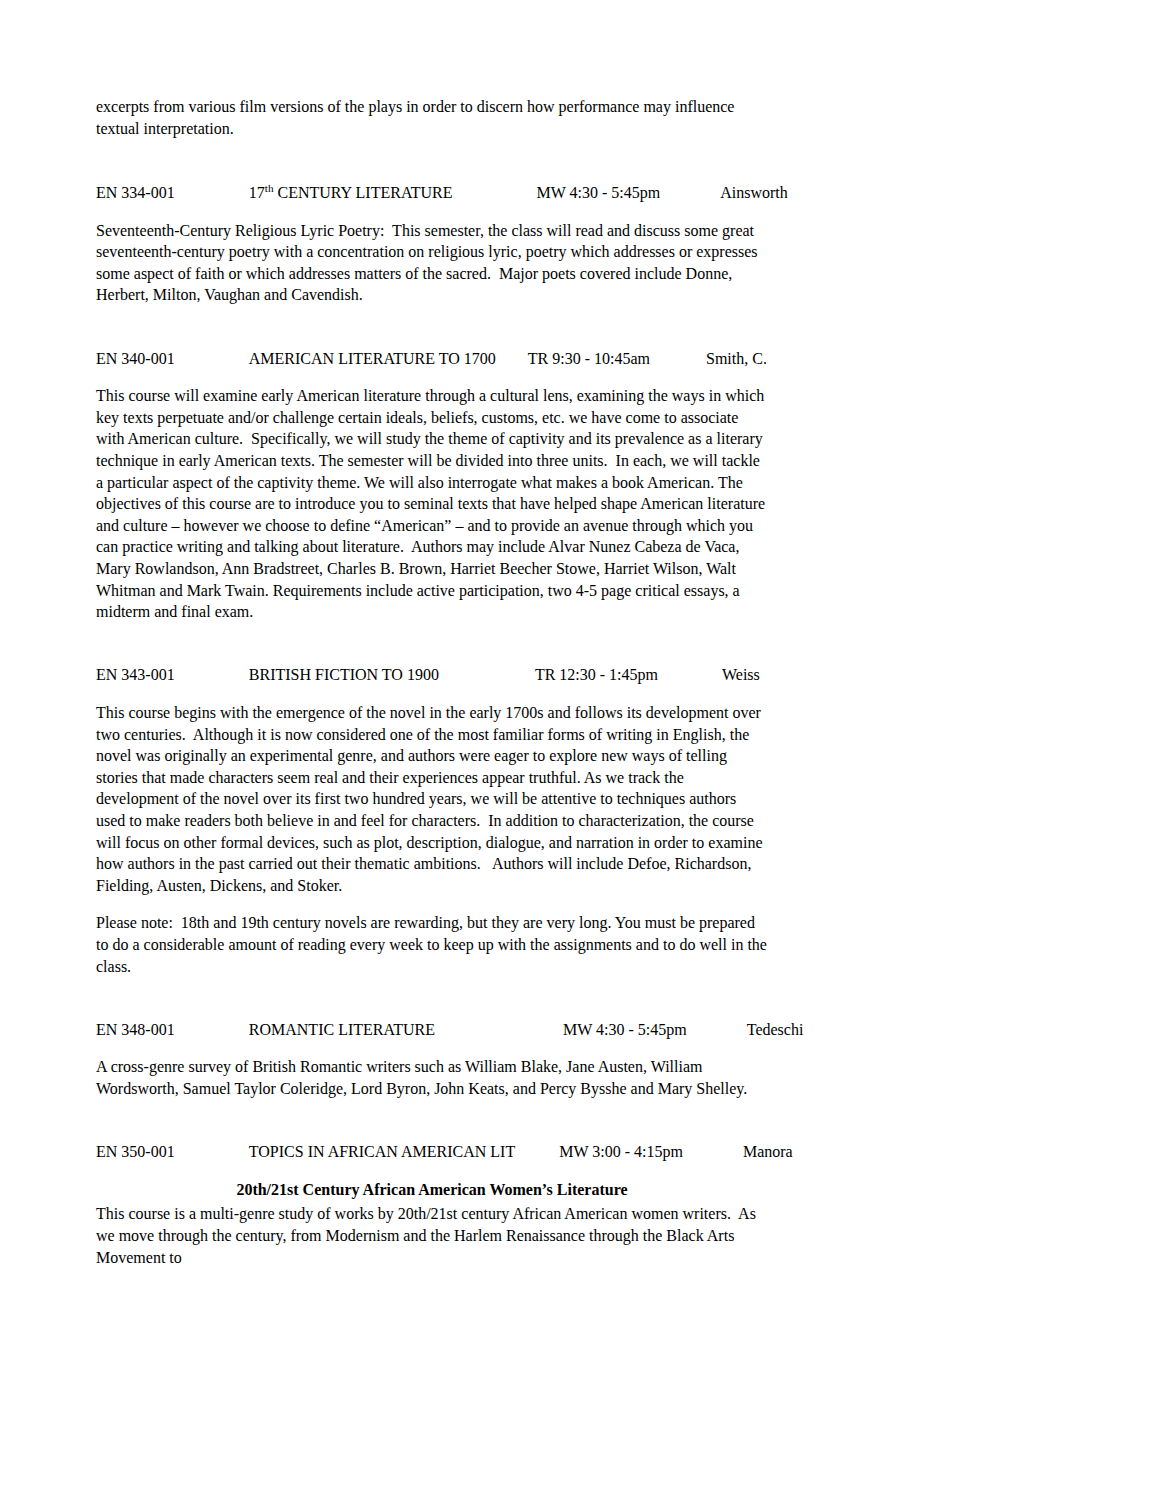excerpts from various film versions of the plays in order to discern how performance may influence textual interpretation.
EN 334-001 17th CENTURY LITERATURE MW 4:30 - 5:45pm Ainsworth
Seventeenth-Century Religious Lyric Poetry: This semester, the class will read and discuss some great seventeenth-century poetry with a concentration on religious lyric, poetry which addresses or expresses some aspect of faith or which addresses matters of the sacred. Major poets covered include Donne, Herbert, Milton, Vaughan and Cavendish.
EN 340-001 AMERICAN LITERATURE TO 1700 TR 9:30 - 10:45am Smith, C.
This course will examine early American literature through a cultural lens, examining the ways in which key texts perpetuate and/or challenge certain ideals, beliefs, customs, etc. we have come to associate with American culture. Specifically, we will study the theme of captivity and its prevalence as a literary technique in early American texts. The semester will be divided into three units. In each, we will tackle a particular aspect of the captivity theme. We will also interrogate what makes a book American. The objectives of this course are to introduce you to seminal texts that have helped shape American literature and culture – however we choose to define “American” – and to provide an avenue through which you can practice writing and talking about literature. Authors may include Alvar Nunez Cabeza de Vaca, Mary Rowlandson, Ann Bradstreet, Charles B. Brown, Harriet Beecher Stowe, Harriet Wilson, Walt Whitman and Mark Twain. Requirements include active participation, two 4-5 page critical essays, a midterm and final exam.
EN 343-001 BRITISH FICTION TO 1900 TR 12:30 - 1:45pm Weiss
This course begins with the emergence of the novel in the early 1700s and follows its development over two centuries. Although it is now considered one of the most familiar forms of writing in English, the novel was originally an experimental genre, and authors were eager to explore new ways of telling stories that made characters seem real and their experiences appear truthful. As we track the development of the novel over its first two hundred years, we will be attentive to techniques authors used to make readers both believe in and feel for characters. In addition to characterization, the course will focus on other formal devices, such as plot, description, dialogue, and narration in order to examine how authors in the past carried out their thematic ambitions. Authors will include Defoe, Richardson, Fielding, Austen, Dickens, and Stoker.
Please note: 18th and 19th century novels are rewarding, but they are very long. You must be prepared to do a considerable amount of reading every week to keep up with the assignments and to do well in the class.
EN 348-001 ROMANTIC LITERATURE MW 4:30 - 5:45pm Tedeschi
A cross-genre survey of British Romantic writers such as William Blake, Jane Austen, William Wordsworth, Samuel Taylor Coleridge, Lord Byron, John Keats, and Percy Bysshe and Mary Shelley.
EN 350-001 TOPICS IN AFRICAN AMERICAN LIT MW 3:00 - 4:15pm Manora
20th/21st Century African American Women’s Literature
This course is a multi-genre study of works by 20th/21st century African American women writers. As we move through the century, from Modernism and the Harlem Renaissance through the Black Arts Movement to